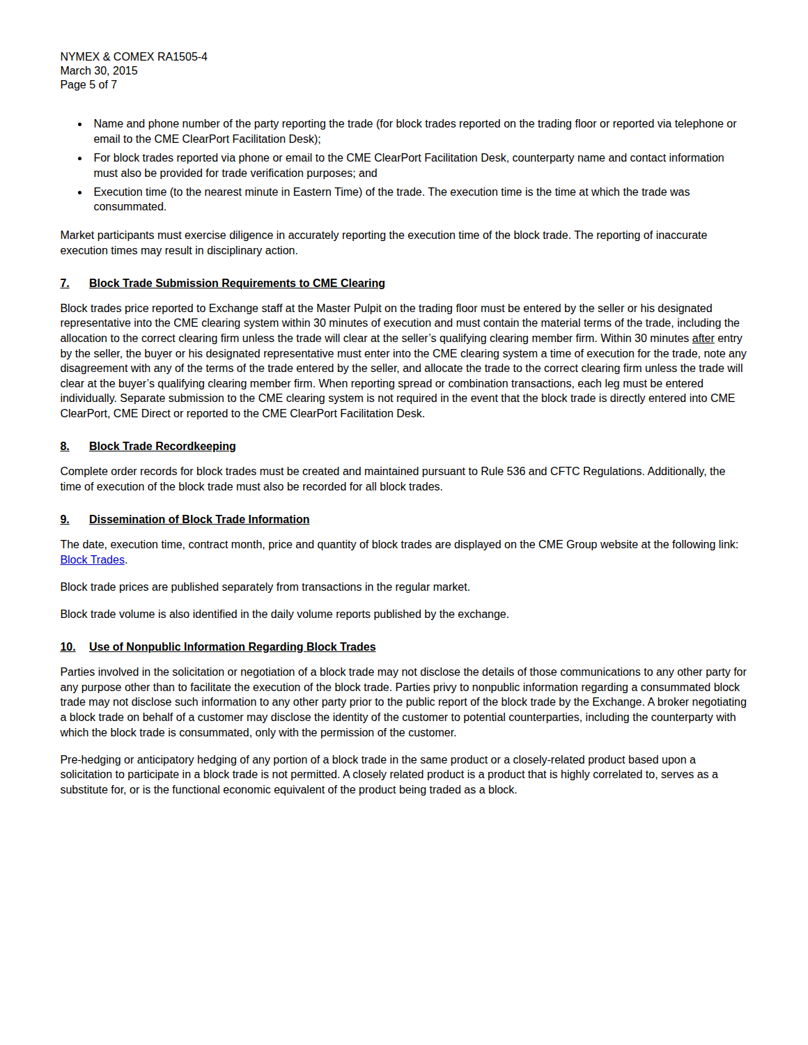NYMEX & COMEX RA1505-4
March 30, 2015
Page 5 of 7
Name and phone number of the party reporting the trade (for block trades reported on the trading floor or reported via telephone or email to the CME ClearPort Facilitation Desk);
For block trades reported via phone or email to the CME ClearPort Facilitation Desk, counterparty name and contact information must also be provided for trade verification purposes; and
Execution time (to the nearest minute in Eastern Time) of the trade. The execution time is the time at which the trade was consummated.
Market participants must exercise diligence in accurately reporting the execution time of the block trade. The reporting of inaccurate execution times may result in disciplinary action.
7. Block Trade Submission Requirements to CME Clearing
Block trades price reported to Exchange staff at the Master Pulpit on the trading floor must be entered by the seller or his designated representative into the CME clearing system within 30 minutes of execution and must contain the material terms of the trade, including the allocation to the correct clearing firm unless the trade will clear at the seller’s qualifying clearing member firm. Within 30 minutes after entry by the seller, the buyer or his designated representative must enter into the CME clearing system a time of execution for the trade, note any disagreement with any of the terms of the trade entered by the seller, and allocate the trade to the correct clearing firm unless the trade will clear at the buyer’s qualifying clearing member firm. When reporting spread or combination transactions, each leg must be entered individually. Separate submission to the CME clearing system is not required in the event that the block trade is directly entered into CME ClearPort, CME Direct or reported to the CME ClearPort Facilitation Desk.
8. Block Trade Recordkeeping
Complete order records for block trades must be created and maintained pursuant to Rule 536 and CFTC Regulations. Additionally, the time of execution of the block trade must also be recorded for all block trades.
9. Dissemination of Block Trade Information
The date, execution time, contract month, price and quantity of block trades are displayed on the CME Group website at the following link: Block Trades.
Block trade prices are published separately from transactions in the regular market.
Block trade volume is also identified in the daily volume reports published by the exchange.
10. Use of Nonpublic Information Regarding Block Trades
Parties involved in the solicitation or negotiation of a block trade may not disclose the details of those communications to any other party for any purpose other than to facilitate the execution of the block trade. Parties privy to nonpublic information regarding a consummated block trade may not disclose such information to any other party prior to the public report of the block trade by the Exchange. A broker negotiating a block trade on behalf of a customer may disclose the identity of the customer to potential counterparties, including the counterparty with which the block trade is consummated, only with the permission of the customer.
Pre-hedging or anticipatory hedging of any portion of a block trade in the same product or a closely-related product based upon a solicitation to participate in a block trade is not permitted. A closely related product is a product that is highly correlated to, serves as a substitute for, or is the functional economic equivalent of the product being traded as a block.